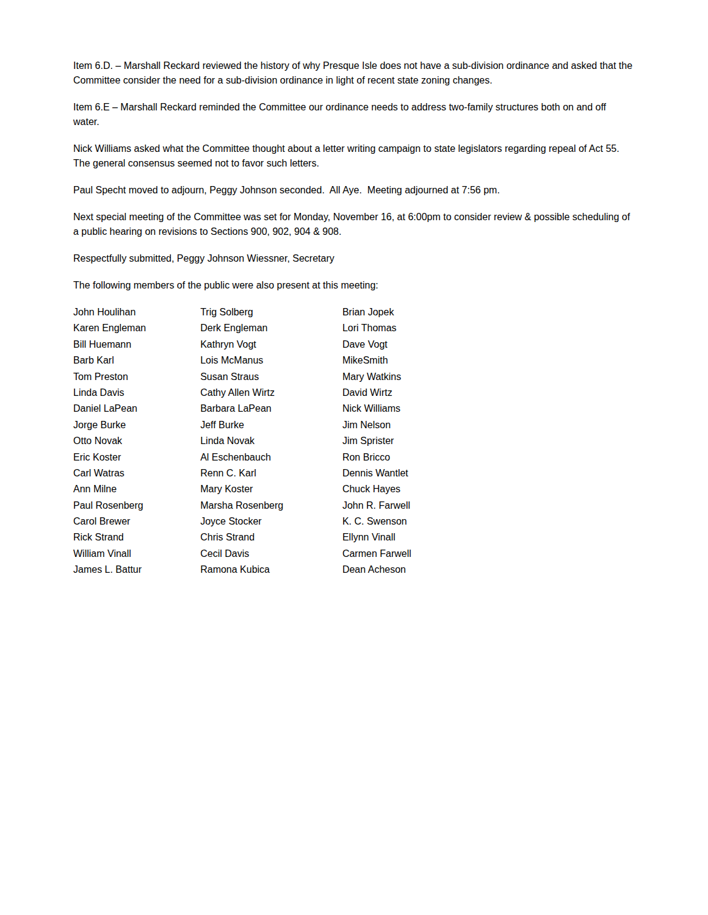Item 6.D. – Marshall Reckard reviewed the history of why Presque Isle does not have a sub-division ordinance and asked that the Committee consider the need for a sub-division ordinance in light of recent state zoning changes.
Item 6.E – Marshall Reckard reminded the Committee our ordinance needs to address two-family structures both on and off water.
Nick Williams asked what the Committee thought about a letter writing campaign to state legislators regarding repeal of Act 55. The general consensus seemed not to favor such letters.
Paul Specht moved to adjourn, Peggy Johnson seconded. All Aye. Meeting adjourned at 7:56 pm.
Next special meeting of the Committee was set for Monday, November 16, at 6:00pm to consider review & possible scheduling of a public hearing on revisions to Sections 900, 902, 904 & 908.
Respectfully submitted, Peggy Johnson Wiessner, Secretary
The following members of the public were also present at this meeting:
| John Houlihan | Trig Solberg | Brian Jopek |
| Karen Engleman | Derk Engleman | Lori Thomas |
| Bill Huemann | Kathryn Vogt | Dave Vogt |
| Barb Karl | Lois McManus | MikeSmith |
| Tom Preston | Susan Straus | Mary Watkins |
| Linda Davis | Cathy Allen Wirtz | David Wirtz |
| Daniel LaPean | Barbara LaPean | Nick Williams |
| Jorge Burke | Jeff Burke | Jim Nelson |
| Otto Novak | Linda Novak | Jim Sprister |
| Eric Koster | Al Eschenbauch | Ron Bricco |
| Carl Watras | Renn C. Karl | Dennis Wantlet |
| Ann Milne | Mary Koster | Chuck Hayes |
| Paul Rosenberg | Marsha Rosenberg | John R. Farwell |
| Carol Brewer | Joyce Stocker | K. C. Swenson |
| Rick Strand | Chris Strand | Ellynn Vinall |
| William Vinall | Cecil Davis | Carmen Farwell |
| James L. Battur | Ramona Kubica | Dean Acheson |